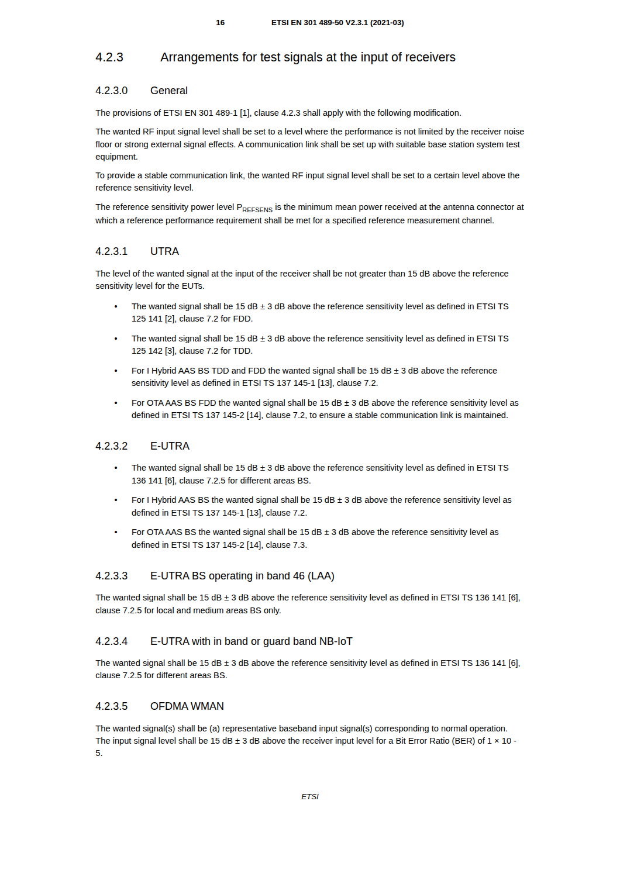16 ETSI EN 301 489-50 V2.3.1 (2021-03)
4.2.3 Arrangements for test signals at the input of receivers
4.2.3.0 General
The provisions of ETSI EN 301 489-1 [1], clause 4.2.3 shall apply with the following modification.
The wanted RF input signal level shall be set to a level where the performance is not limited by the receiver noise floor or strong external signal effects. A communication link shall be set up with suitable base station system test equipment.
To provide a stable communication link, the wanted RF input signal level shall be set to a certain level above the reference sensitivity level.
The reference sensitivity power level PREFSENS is the minimum mean power received at the antenna connector at which a reference performance requirement shall be met for a specified reference measurement channel.
4.2.3.1 UTRA
The level of the wanted signal at the input of the receiver shall be not greater than 15 dB above the reference sensitivity level for the EUTs.
The wanted signal shall be 15 dB ± 3 dB above the reference sensitivity level as defined in ETSI TS 125 141 [2], clause 7.2 for FDD.
The wanted signal shall be 15 dB ± 3 dB above the reference sensitivity level as defined in ETSI TS 125 142 [3], clause 7.2 for TDD.
For I Hybrid AAS BS TDD and FDD the wanted signal shall be 15 dB ± 3 dB above the reference sensitivity level as defined in ETSI TS 137 145-1 [13], clause 7.2.
For OTA AAS BS FDD the wanted signal shall be 15 dB ± 3 dB above the reference sensitivity level as defined in ETSI TS 137 145-2 [14], clause 7.2, to ensure a stable communication link is maintained.
4.2.3.2 E-UTRA
The wanted signal shall be 15 dB ± 3 dB above the reference sensitivity level as defined in ETSI TS 136 141 [6], clause 7.2.5 for different areas BS.
For I Hybrid AAS BS the wanted signal shall be 15 dB ± 3 dB above the reference sensitivity level as defined in ETSI TS 137 145-1 [13], clause 7.2.
For OTA AAS BS the wanted signal shall be 15 dB ± 3 dB above the reference sensitivity level as defined in ETSI TS 137 145-2 [14], clause 7.3.
4.2.3.3 E-UTRA BS operating in band 46 (LAA)
The wanted signal shall be 15 dB ± 3 dB above the reference sensitivity level as defined in ETSI TS 136 141 [6], clause 7.2.5 for local and medium areas BS only.
4.2.3.4 E-UTRA with in band or guard band NB-IoT
The wanted signal shall be 15 dB ± 3 dB above the reference sensitivity level as defined in ETSI TS 136 141 [6], clause 7.2.5 for different areas BS.
4.2.3.5 OFDMA WMAN
The wanted signal(s) shall be (a) representative baseband input signal(s) corresponding to normal operation. The input signal level shall be 15 dB ± 3 dB above the receiver input level for a Bit Error Ratio (BER) of 1 × 10 - 5.
ETSI